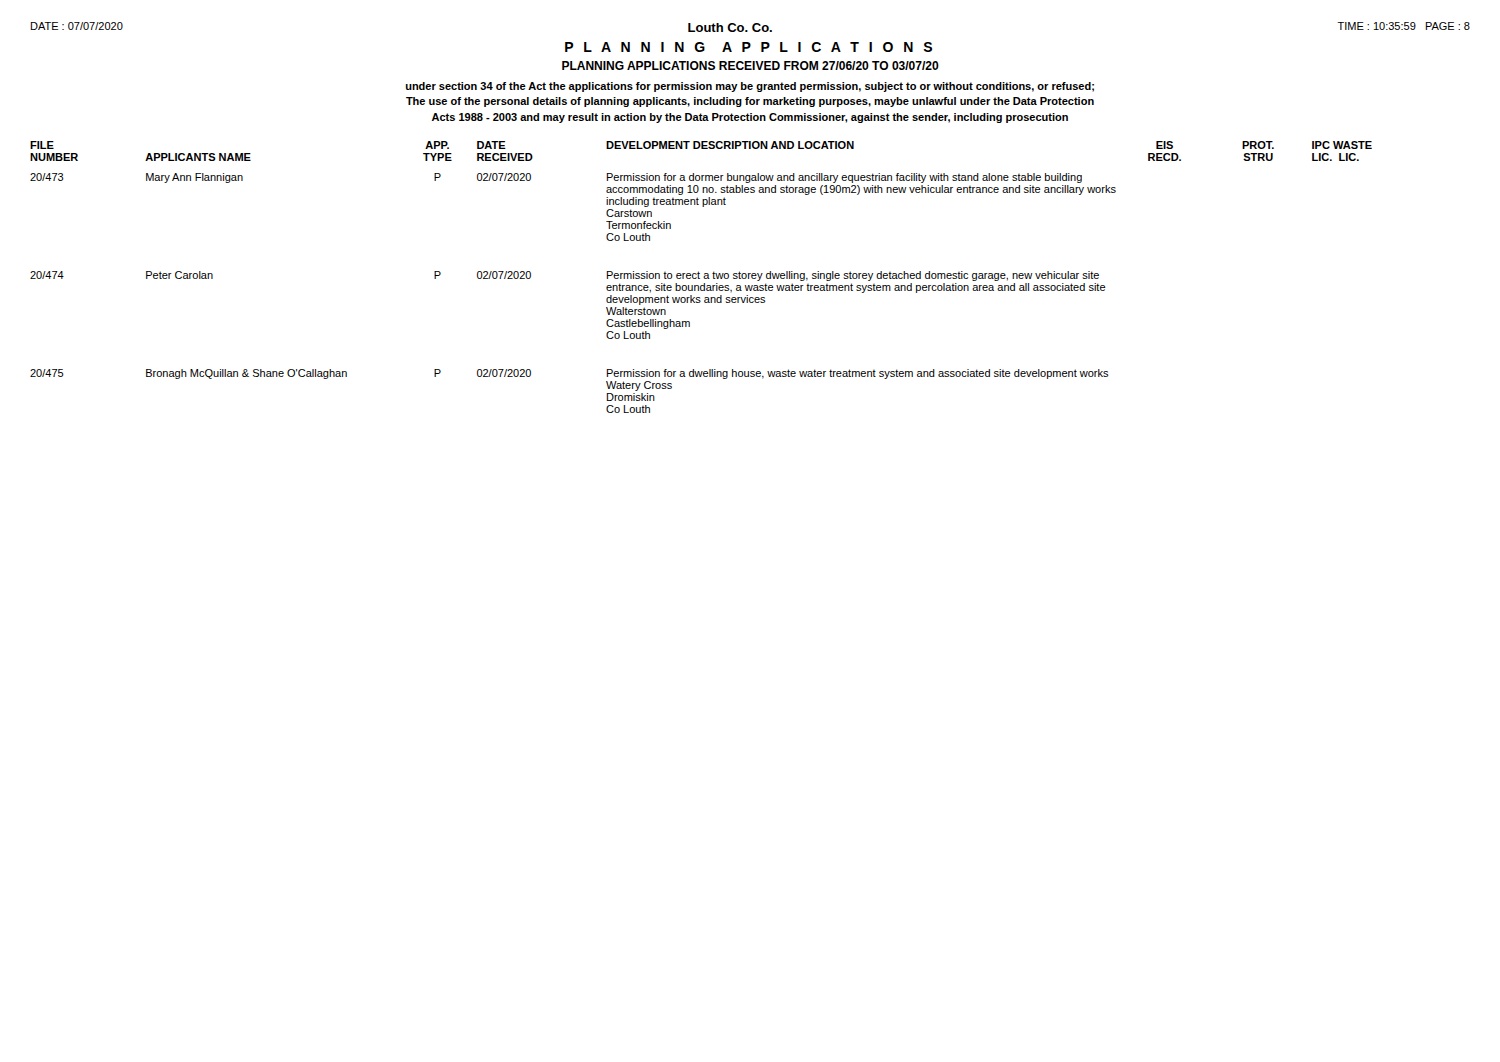DATE : 07/07/2020 Louth Co. Co. TIME : 10:35:59 PAGE : 8
P L A N N I N G A P P L I C A T I O N S
PLANNING APPLICATIONS RECEIVED FROM 27/06/20 TO 03/07/20
under section 34 of the Act the applications for permission may be granted permission, subject to or without conditions, or refused;
The use of the personal details of planning applicants, including for marketing purposes, maybe unlawful under the Data Protection
Acts 1988 - 2003 and may result in action by the Data Protection Commissioner, against the sender, including prosecution
| FILE NUMBER | APPLICANTS NAME | APP. TYPE | DATE RECEIVED | DEVELOPMENT DESCRIPTION AND LOCATION | EIS RECD. | PROT. STRU | IPC WASTE LIC. LIC. |
| --- | --- | --- | --- | --- | --- | --- | --- |
| 20/473 | Mary Ann Flannigan | P | 02/07/2020 | Permission for a dormer bungalow and ancillary equestrian facility with stand alone stable building accommodating 10 no. stables and storage (190m2) with new vehicular entrance and site ancillary works including treatment plant Carstown Termonfeckin Co Louth | | | |
| 20/474 | Peter Carolan | P | 02/07/2020 | Permission to erect a two storey dwelling, single storey detached domestic garage, new vehicular site entrance, site boundaries, a waste water treatment system and percolation area and all associated site development works and services Walterstown Castlebellingham Co Louth | | | |
| 20/475 | Bronagh McQuillan & Shane O'Callaghan | P | 02/07/2020 | Permission for a dwelling house, waste water treatment system and associated site development works Watery Cross Dromiskin Co Louth | | | |